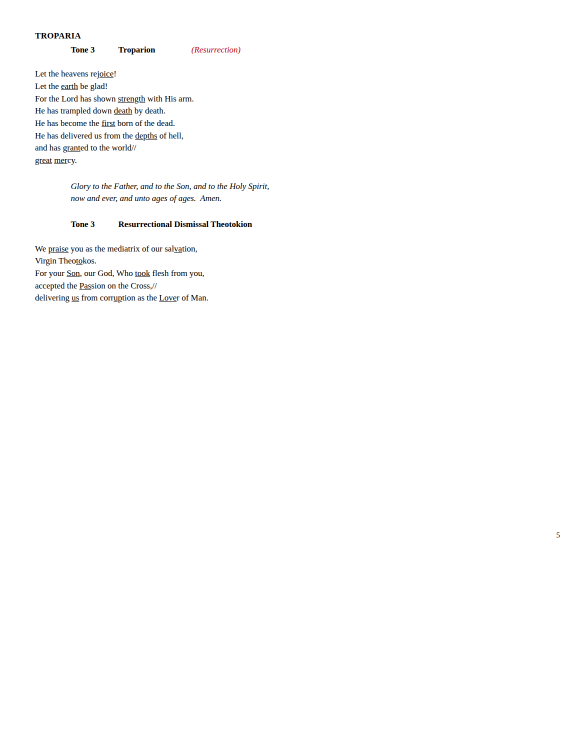TROPARIA
Tone 3 Troparion(Resurrection)
Let the heavens rejoice!
Let the earth be glad!
For the Lord has shown strength with His arm.
He has trampled down death by death.
He has become the first born of the dead.
He has delivered us from the depths of hell,
and has granted to the world//
great mercy.
Glory to the Father, and to the Son, and to the Holy Spirit,
now and ever, and unto ages of ages. Amen.
Tone 3 Resurrectional Dismissal Theotokion
We praise you as the mediatrix of our salvation,
Virgin Theotokos.
For your Son, our God, Who took flesh from you,
accepted the Passion on the Cross,//
delivering us from corruption as the Lover of Man.
5